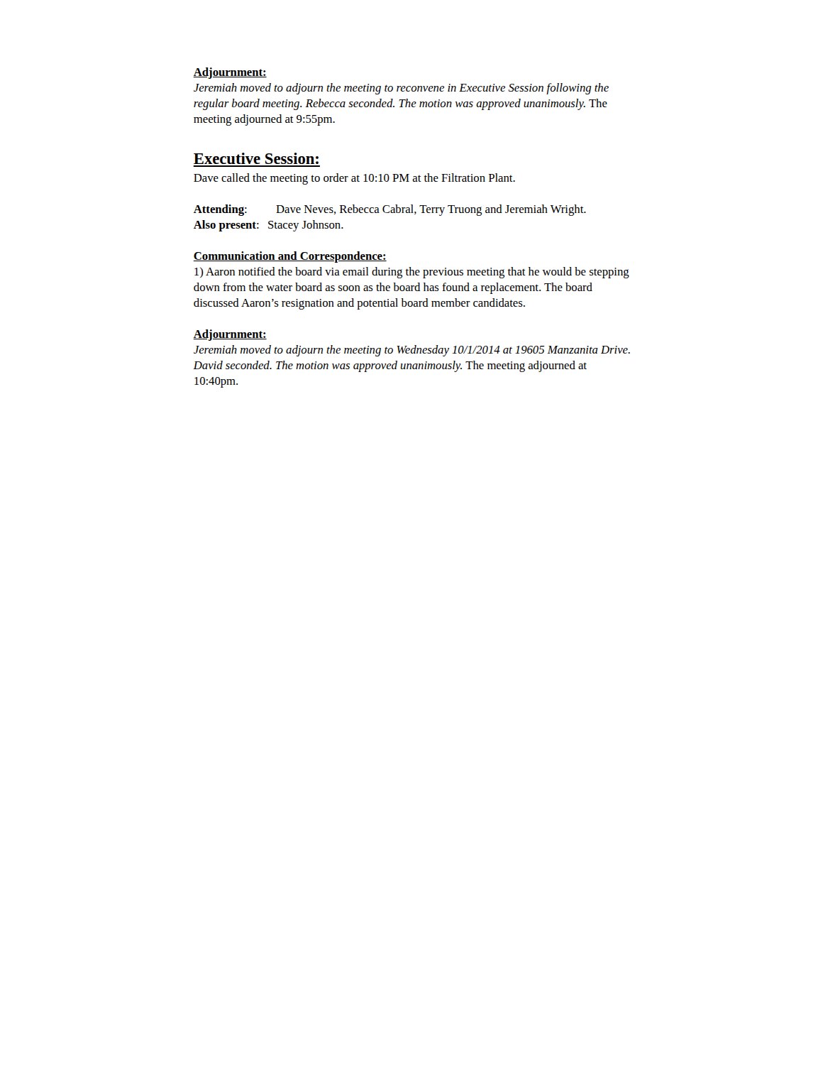Adjournment:
Jeremiah moved to adjourn the meeting to reconvene in Executive Session following the regular board meeting. Rebecca seconded. The motion was approved unanimously. The meeting adjourned at 9:55pm.
Executive Session:
Dave called the meeting to order at 10:10 PM at the Filtration Plant.
Attending: Dave Neves, Rebecca Cabral, Terry Truong and Jeremiah Wright.
Also present: Stacey Johnson.
Communication and Correspondence:
1) Aaron notified the board via email during the previous meeting that he would be stepping down from the water board as soon as the board has found a replacement. The board discussed Aaron’s resignation and potential board member candidates.
Adjournment:
Jeremiah moved to adjourn the meeting to Wednesday 10/1/2014 at 19605 Manzanita Drive. David seconded. The motion was approved unanimously. The meeting adjourned at 10:40pm.